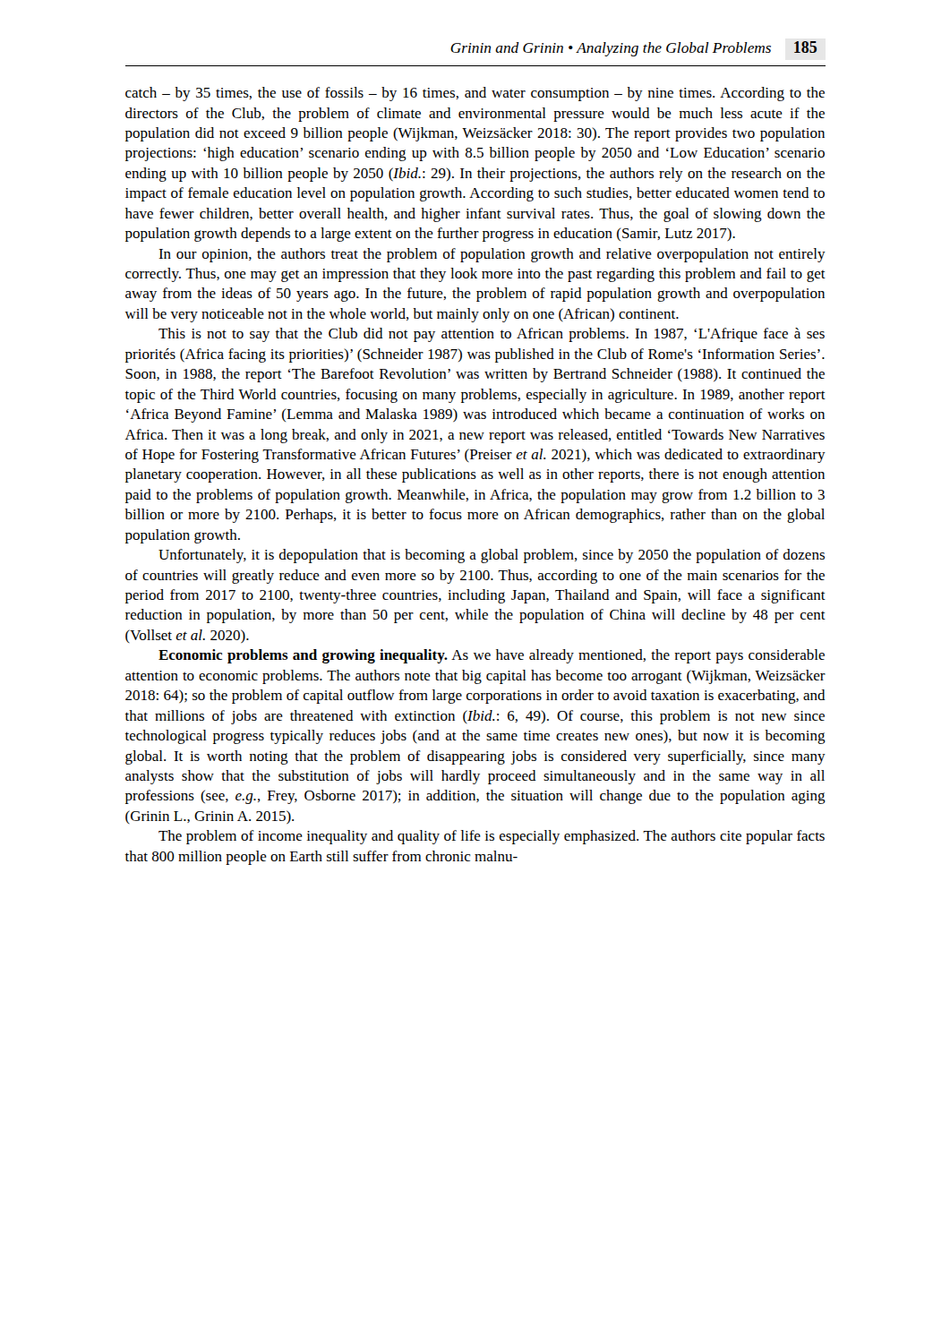Grinin and Grinin • Analyzing the Global Problems 185
catch – by 35 times, the use of fossils – by 16 times, and water consumption – by nine times. According to the directors of the Club, the problem of climate and environmental pressure would be much less acute if the population did not exceed 9 billion people (Wijkman, Weizsäcker 2018: 30). The report provides two population projections: ‘high education’ scenario ending up with 8.5 billion people by 2050 and ‘Low Education’ scenario ending up with 10 billion people by 2050 (Ibid.: 29). In their projections, the authors rely on the research on the impact of female education level on population growth. According to such studies, better educated women tend to have fewer children, better overall health, and higher infant survival rates. Thus, the goal of slowing down the population growth depends to a large extent on the further progress in education (Samir, Lutz 2017).
In our opinion, the authors treat the problem of population growth and relative overpopulation not entirely correctly. Thus, one may get an impression that they look more into the past regarding this problem and fail to get away from the ideas of 50 years ago. In the future, the problem of rapid population growth and overpopulation will be very noticeable not in the whole world, but mainly only on one (African) continent.
This is not to say that the Club did not pay attention to African problems. In 1987, ‘L'Afrique face à ses priorités (Africa facing its priorities)’ (Schneider 1987) was published in the Club of Rome's ‘Information Series’. Soon, in 1988, the report ‘The Barefoot Revolution’ was written by Bertrand Schneider (1988). It continued the topic of the Third World countries, focusing on many problems, especially in agriculture. In 1989, another report ‘Africa Beyond Famine’ (Lemma and Malaska 1989) was introduced which became a continuation of works on Africa. Then it was a long break, and only in 2021, a new report was released, entitled ‘Towards New Narratives of Hope for Fostering Transformative African Futures’ (Preiser et al. 2021), which was dedicated to extraordinary planetary cooperation. However, in all these publications as well as in other reports, there is not enough attention paid to the problems of population growth. Meanwhile, in Africa, the population may grow from 1.2 billion to 3 billion or more by 2100. Perhaps, it is better to focus more on African demographics, rather than on the global population growth.
Unfortunately, it is depopulation that is becoming a global problem, since by 2050 the population of dozens of countries will greatly reduce and even more so by 2100. Thus, according to one of the main scenarios for the period from 2017 to 2100, twenty-three countries, including Japan, Thailand and Spain, will face a significant reduction in population, by more than 50 per cent, while the population of China will decline by 48 per cent (Vollset et al. 2020).
Economic problems and growing inequality. As we have already mentioned, the report pays considerable attention to economic problems. The authors note that big capital has become too arrogant (Wijkman, Weizsäcker 2018: 64); so the problem of capital outflow from large corporations in order to avoid taxation is exacerbating, and that millions of jobs are threatened with extinction (Ibid.: 6, 49). Of course, this problem is not new since technological progress typically reduces jobs (and at the same time creates new ones), but now it is becoming global. It is worth noting that the problem of disappearing jobs is considered very superficially, since many analysts show that the substitution of jobs will hardly proceed simultaneously and in the same way in all professions (see, e.g., Frey, Osborne 2017); in addition, the situation will change due to the population aging (Grinin L., Grinin A. 2015).
The problem of income inequality and quality of life is especially emphasized. The authors cite popular facts that 800 million people on Earth still suffer from chronic malnu-